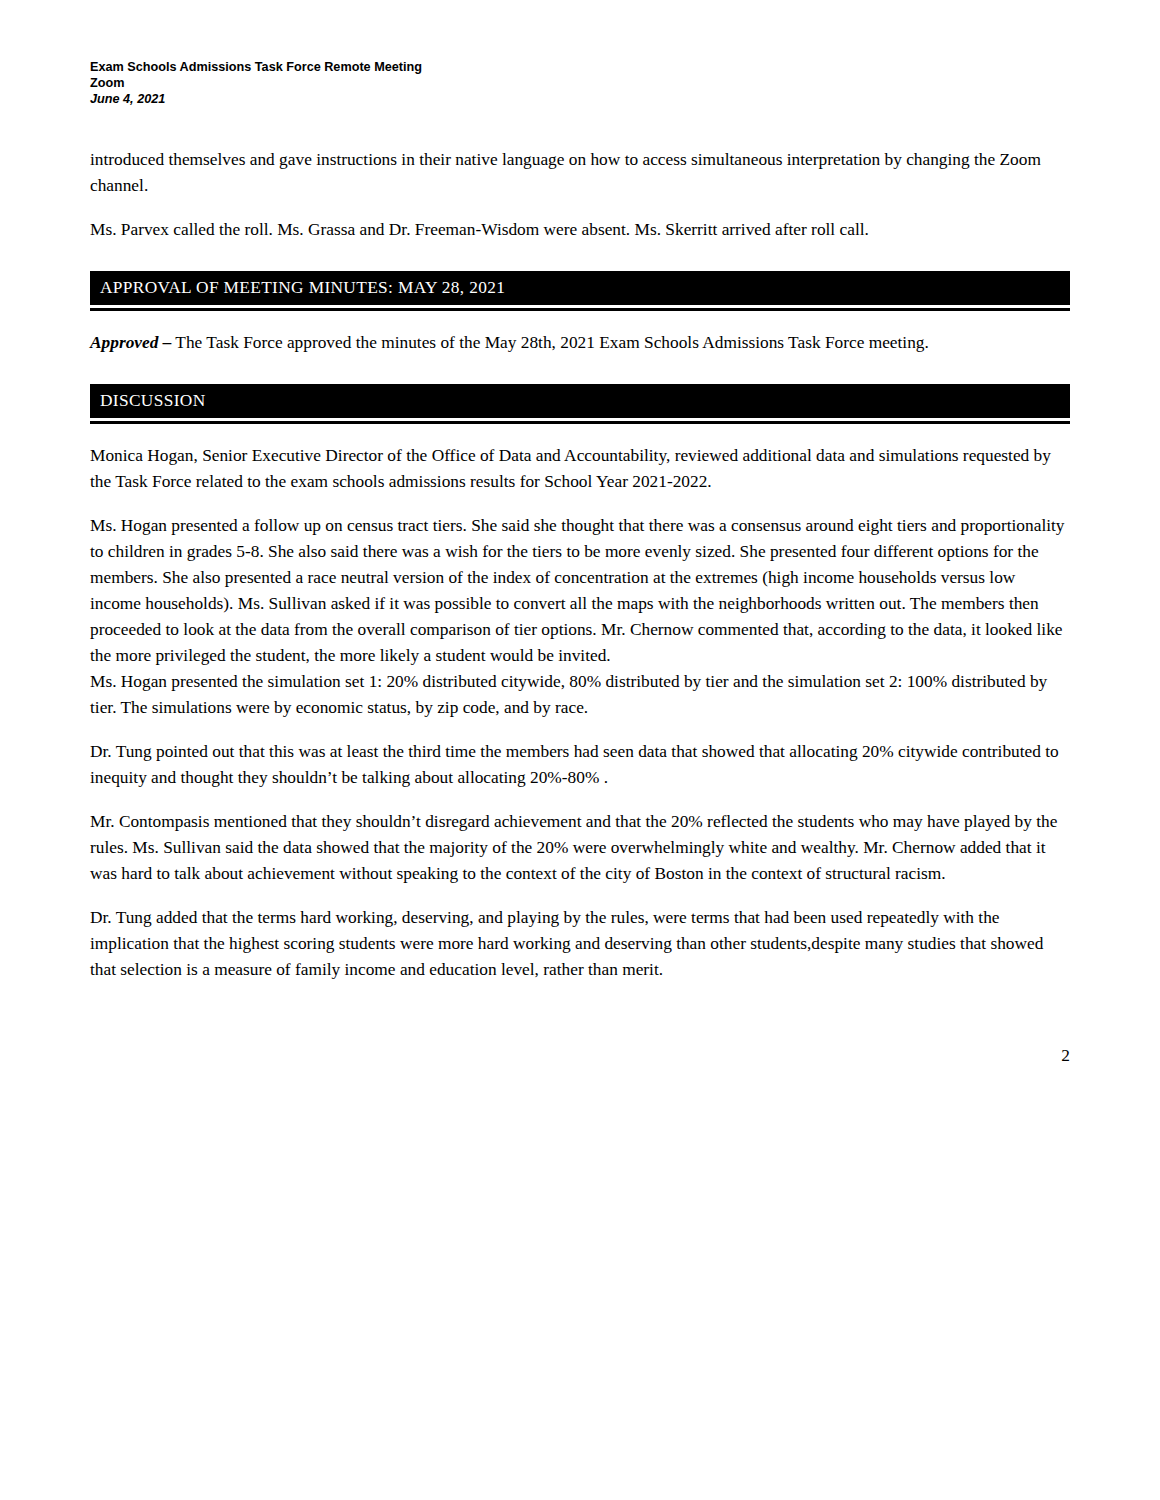Exam Schools Admissions Task Force Remote Meeting
Zoom
June 4, 2021
introduced themselves and gave instructions in their native language on how to access simultaneous interpretation by changing the Zoom channel.
Ms. Parvex called the roll. Ms. Grassa and Dr. Freeman-Wisdom were absent. Ms. Skerritt arrived after roll call.
APPROVAL OF MEETING MINUTES: MAY 28, 2021
Approved – The Task Force approved the minutes of the May 28th, 2021 Exam Schools Admissions Task Force meeting.
DISCUSSION
Monica Hogan, Senior Executive Director of the Office of Data and Accountability, reviewed additional data and simulations requested by the Task Force related to the exam schools admissions results for School Year 2021-2022.
Ms. Hogan presented a follow up on census tract tiers. She said she thought that there was a consensus around eight tiers and proportionality to children in grades 5-8. She also said there was a wish for the tiers to be more evenly sized. She presented four different options for the members. She also presented a race neutral version of the index of concentration at the extremes (high income households versus low income households). Ms. Sullivan asked if it was possible to convert all the maps with the neighborhoods written out. The members then proceeded to look at the data from the overall comparison of tier options. Mr. Chernow commented that, according to the data, it looked like the more privileged the student, the more likely a student would be invited.
Ms. Hogan presented the simulation set 1: 20% distributed citywide, 80% distributed by tier and the simulation set 2: 100% distributed by tier. The simulations were by economic status, by zip code, and by race.
Dr. Tung pointed out that this was at least the third time the members had seen data that showed that allocating 20% citywide contributed to inequity and thought they shouldn’t be talking about allocating 20%-80% .
Mr. Contompasis mentioned that they shouldn’t disregard achievement and that the 20% reflected the students who may have played by the rules. Ms. Sullivan said the data showed that the majority of the 20% were overwhelmingly white and wealthy. Mr. Chernow added that it was hard to talk about achievement without speaking to the context of the city of Boston in the context of structural racism.
Dr. Tung added that the terms hard working, deserving, and playing by the rules, were terms that had been used repeatedly with the implication that the highest scoring students were more hard working and deserving than other students,despite many studies that showed that selection is a measure of family income and education level, rather than merit.
2